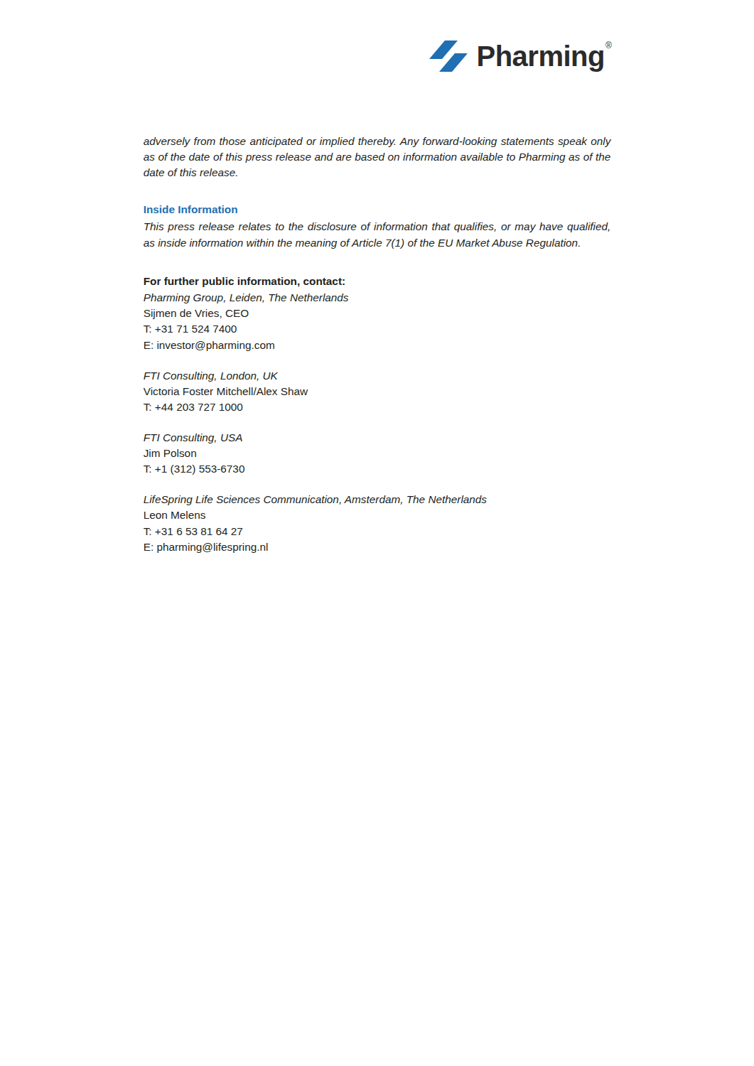Pharming®
adversely from those anticipated or implied thereby. Any forward-looking statements speak only as of the date of this press release and are based on information available to Pharming as of the date of this release.
Inside Information
This press release relates to the disclosure of information that qualifies, or may have qualified, as inside information within the meaning of Article 7(1) of the EU Market Abuse Regulation.
For further public information, contact:
Pharming Group, Leiden, The Netherlands
Sijmen de Vries, CEO
T: +31 71 524 7400
E: investor@pharming.com
FTI Consulting, London, UK
Victoria Foster Mitchell/Alex Shaw
T: +44 203 727 1000
FTI Consulting, USA
Jim Polson
T: +1 (312) 553-6730
LifeSpring Life Sciences Communication, Amsterdam, The Netherlands
Leon Melens
T: +31 6 53 81 64 27
E: pharming@lifespring.nl